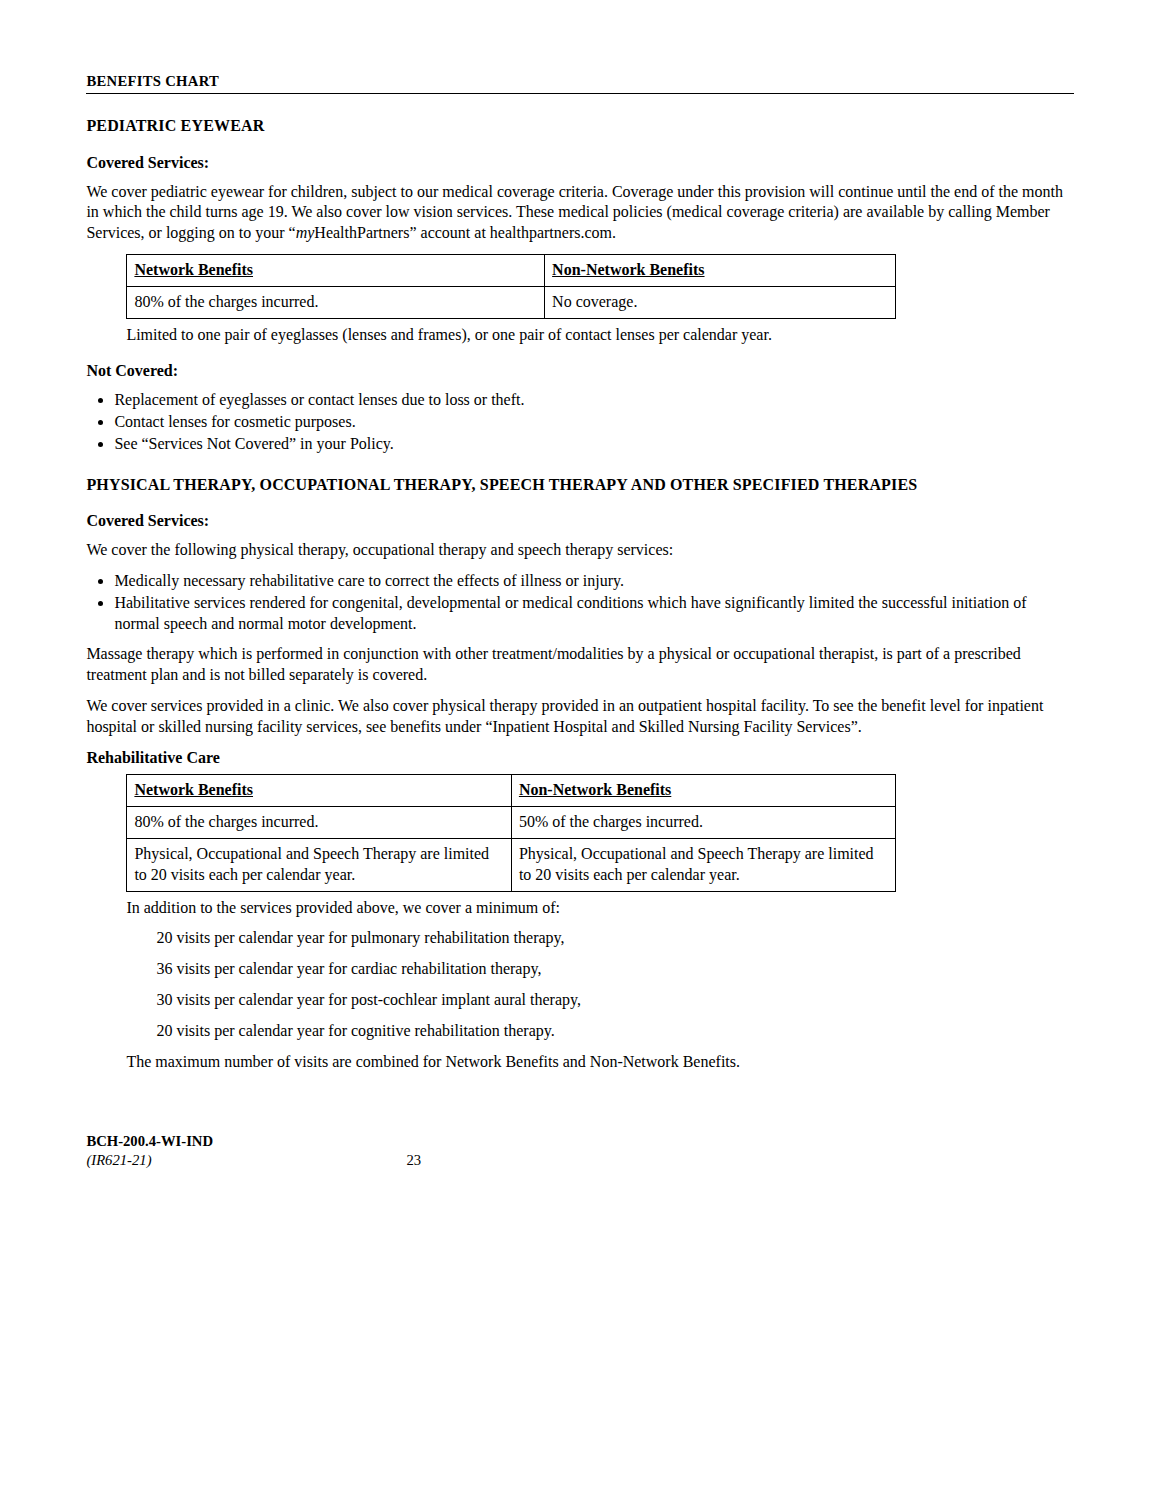BENEFITS CHART
PEDIATRIC EYEWEAR
Covered Services:
We cover pediatric eyewear for children, subject to our medical coverage criteria. Coverage under this provision will continue until the end of the month in which the child turns age 19. We also cover low vision services. These medical policies (medical coverage criteria) are available by calling Member Services, or logging on to your “my HealthPartners” account at healthpartners.com.
| Network Benefits | Non-Network Benefits |
| --- | --- |
| 80% of the charges incurred. | No coverage. |
Limited to one pair of eyeglasses (lenses and frames), or one pair of contact lenses per calendar year.
Not Covered:
Replacement of eyeglasses or contact lenses due to loss or theft.
Contact lenses for cosmetic purposes.
See “Services Not Covered” in your Policy.
PHYSICAL THERAPY, OCCUPATIONAL THERAPY, SPEECH THERAPY AND OTHER SPECIFIED THERAPIES
Covered Services:
We cover the following physical therapy, occupational therapy and speech therapy services:
Medically necessary rehabilitative care to correct the effects of illness or injury.
Habilitative services rendered for congenital, developmental or medical conditions which have significantly limited the successful initiation of normal speech and normal motor development.
Massage therapy which is performed in conjunction with other treatment/modalities by a physical or occupational therapist, is part of a prescribed treatment plan and is not billed separately is covered.
We cover services provided in a clinic. We also cover physical therapy provided in an outpatient hospital facility. To see the benefit level for inpatient hospital or skilled nursing facility services, see benefits under “Inpatient Hospital and Skilled Nursing Facility Services”.
Rehabilitative Care
| Network Benefits | Non-Network Benefits |
| --- | --- |
| 80% of the charges incurred. | 50% of the charges incurred. |
| Physical, Occupational and Speech Therapy are limited to 20 visits each per calendar year. | Physical, Occupational and Speech Therapy are limited to 20 visits each per calendar year. |
In addition to the services provided above, we cover a minimum of:
20 visits per calendar year for pulmonary rehabilitation therapy,
36 visits per calendar year for cardiac rehabilitation therapy,
30 visits per calendar year for post-cochlear implant aural therapy,
20 visits per calendar year for cognitive rehabilitation therapy.
The maximum number of visits are combined for Network Benefits and Non-Network Benefits.
BCH-200.4-WI-IND
(IR621-21) 23